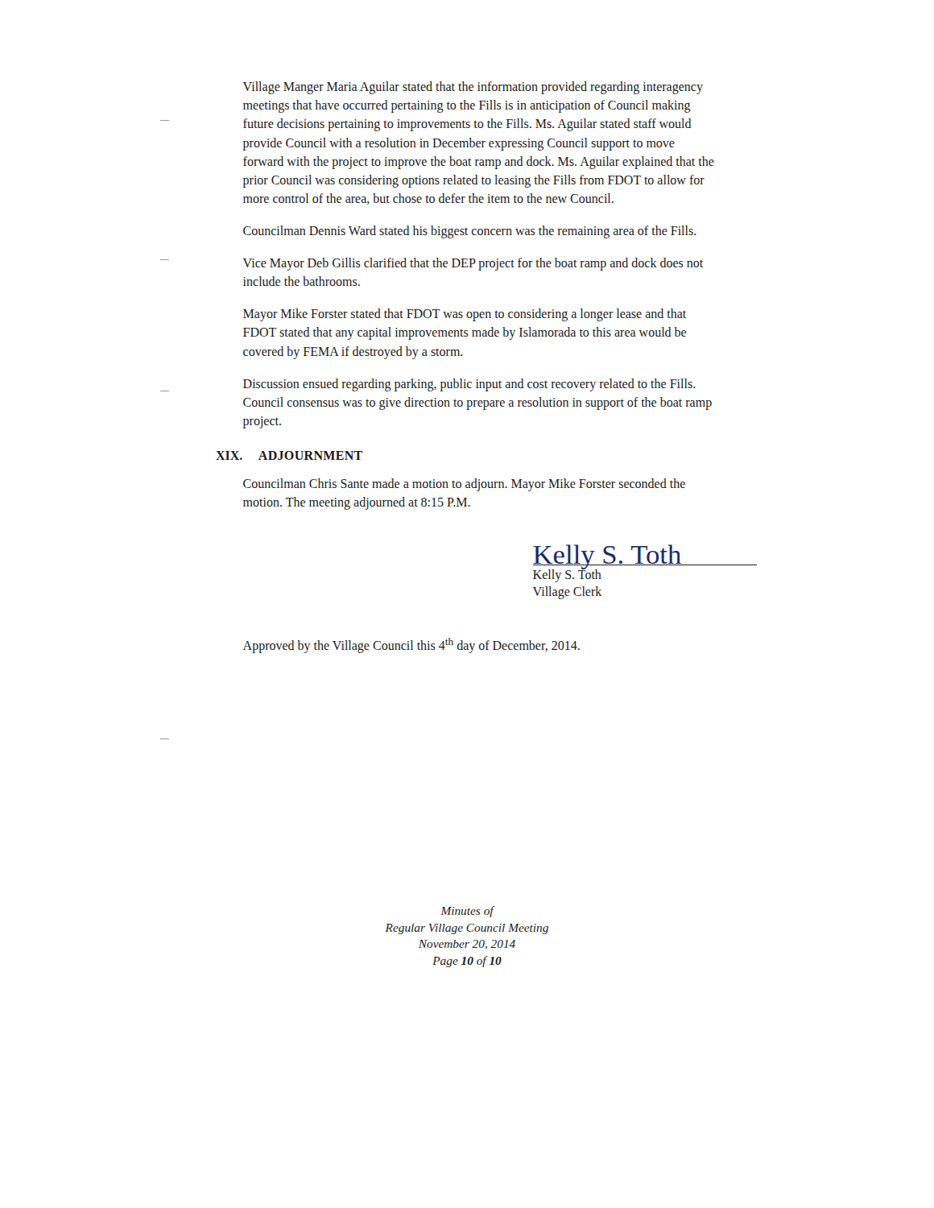Village Manger Maria Aguilar stated that the information provided regarding interagency meetings that have occurred pertaining to the Fills is in anticipation of Council making future decisions pertaining to improvements to the Fills. Ms. Aguilar stated staff would provide Council with a resolution in December expressing Council support to move forward with the project to improve the boat ramp and dock. Ms. Aguilar explained that the prior Council was considering options related to leasing the Fills from FDOT to allow for more control of the area, but chose to defer the item to the new Council.
Councilman Dennis Ward stated his biggest concern was the remaining area of the Fills.
Vice Mayor Deb Gillis clarified that the DEP project for the boat ramp and dock does not include the bathrooms.
Mayor Mike Forster stated that FDOT was open to considering a longer lease and that FDOT stated that any capital improvements made by Islamorada to this area would be covered by FEMA if destroyed by a storm.
Discussion ensued regarding parking, public input and cost recovery related to the Fills. Council consensus was to give direction to prepare a resolution in support of the boat ramp project.
XIX. ADJOURNMENT
Councilman Chris Sante made a motion to adjourn. Mayor Mike Forster seconded the motion. The meeting adjourned at 8:15 P.M.
Kelly S. Toth
Kelly S. Toth
Village Clerk
Approved by the Village Council this 4th day of December, 2014.
Minutes of
Regular Village Council Meeting
November 20, 2014
Page 10 of 10